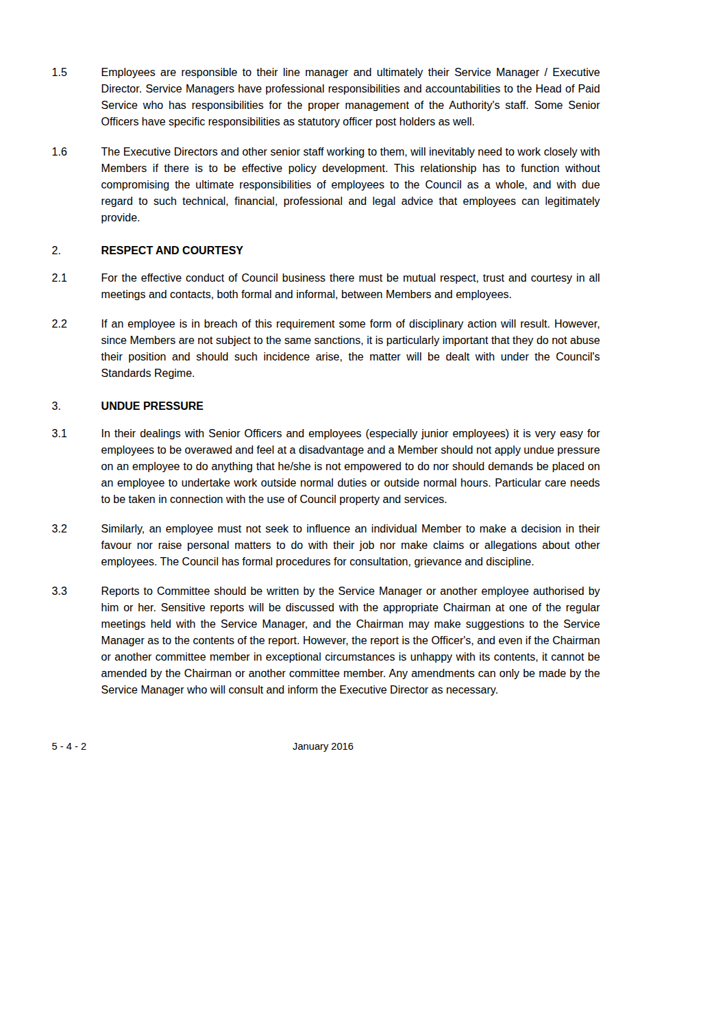1.5
Employees are responsible to their line manager and ultimately their Service Manager / Executive Director. Service Managers have professional responsibilities and accountabilities to the Head of Paid Service who has responsibilities for the proper management of the Authority's staff. Some Senior Officers have specific responsibilities as statutory officer post holders as well.
1.6
The Executive Directors and other senior staff working to them, will inevitably need to work closely with Members if there is to be effective policy development. This relationship has to function without compromising the ultimate responsibilities of employees to the Council as a whole, and with due regard to such technical, financial, professional and legal advice that employees can legitimately provide.
2. RESPECT AND COURTESY
2.1
For the effective conduct of Council business there must be mutual respect, trust and courtesy in all meetings and contacts, both formal and informal, between Members and employees.
2.2
If an employee is in breach of this requirement some form of disciplinary action will result. However, since Members are not subject to the same sanctions, it is particularly important that they do not abuse their position and should such incidence arise, the matter will be dealt with under the Council's Standards Regime.
3. UNDUE PRESSURE
3.1
In their dealings with Senior Officers and employees (especially junior employees) it is very easy for employees to be overawed and feel at a disadvantage and a Member should not apply undue pressure on an employee to do anything that he/she is not empowered to do nor should demands be placed on an employee to undertake work outside normal duties or outside normal hours. Particular care needs to be taken in connection with the use of Council property and services.
3.2
Similarly, an employee must not seek to influence an individual Member to make a decision in their favour nor raise personal matters to do with their job nor make claims or allegations about other employees. The Council has formal procedures for consultation, grievance and discipline.
3.3
Reports to Committee should be written by the Service Manager or another employee authorised by him or her. Sensitive reports will be discussed with the appropriate Chairman at one of the regular meetings held with the Service Manager, and the Chairman may make suggestions to the Service Manager as to the contents of the report. However, the report is the Officer's, and even if the Chairman or another committee member in exceptional circumstances is unhappy with its contents, it cannot be amended by the Chairman or another committee member. Any amendments can only be made by the Service Manager who will consult and inform the Executive Director as necessary.
5 - 4 - 2
January 2016